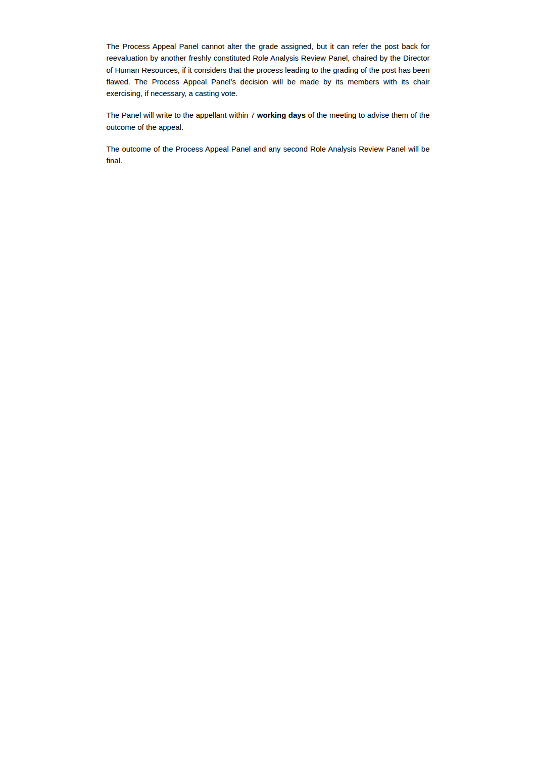The Process Appeal Panel cannot alter the grade assigned, but it can refer the post back for reevaluation by another freshly constituted Role Analysis Review Panel, chaired by the Director of Human Resources, if it considers that the process leading to the grading of the post has been flawed. The Process Appeal Panel’s decision will be made by its members with its chair exercising, if necessary, a casting vote.
The Panel will write to the appellant within 7 working days of the meeting to advise them of the outcome of the appeal.
The outcome of the Process Appeal Panel and any second Role Analysis Review Panel will be final.